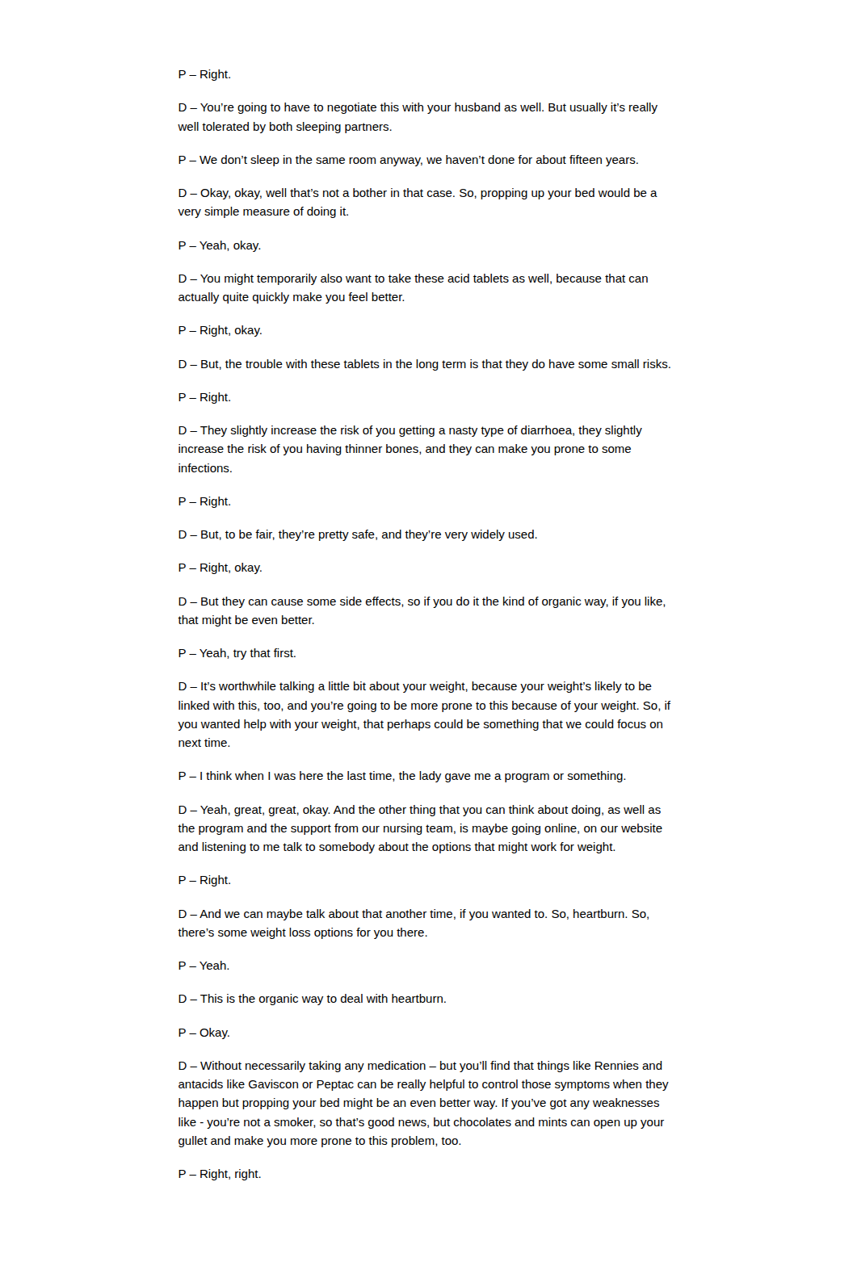P – Right.
D – You’re going to have to negotiate this with your husband as well. But usually it’s really well tolerated by both sleeping partners.
P – We don’t sleep in the same room anyway, we haven’t done for about fifteen years.
D – Okay, okay, well that’s not a bother in that case. So, propping up your bed would be a very simple measure of doing it.
P – Yeah, okay.
D – You might temporarily also want to take these acid tablets as well, because that can actually quite quickly make you feel better.
P – Right, okay.
D – But, the trouble with these tablets in the long term is that they do have some small risks.
P – Right.
D – They slightly increase the risk of you getting a nasty type of diarrhoea, they slightly increase the risk of you having thinner bones, and they can make you prone to some infections.
P – Right.
D – But, to be fair, they’re pretty safe, and they’re very widely used.
P – Right, okay.
D – But they can cause some side effects, so if you do it the kind of organic way, if you like, that might be even better.
P – Yeah, try that first.
D – It’s worthwhile talking a little bit about your weight, because your weight’s likely to be linked with this, too, and you’re going to be more prone to this because of your weight. So, if you wanted help with your weight, that perhaps could be something that we could focus on next time.
P – I think when I was here the last time, the lady gave me a program or something.
D – Yeah, great, great, okay. And the other thing that you can think about doing, as well as the program and the support from our nursing team, is maybe going online, on our website and listening to me talk to somebody about the options that might work for weight.
P – Right.
D – And we can maybe talk about that another time, if you wanted to. So, heartburn. So, there’s some weight loss options for you there.
P – Yeah.
D – This is the organic way to deal with heartburn.
P – Okay.
D – Without necessarily taking any medication – but you’ll find that things like Rennies and antacids like Gaviscon or Peptac can be really helpful to control those symptoms when they happen but propping your bed might be an even better way. If you’ve got any weaknesses like - you’re not a smoker, so that’s good news, but chocolates and mints can open up your gullet and make you more prone to this problem, too.
P – Right, right.